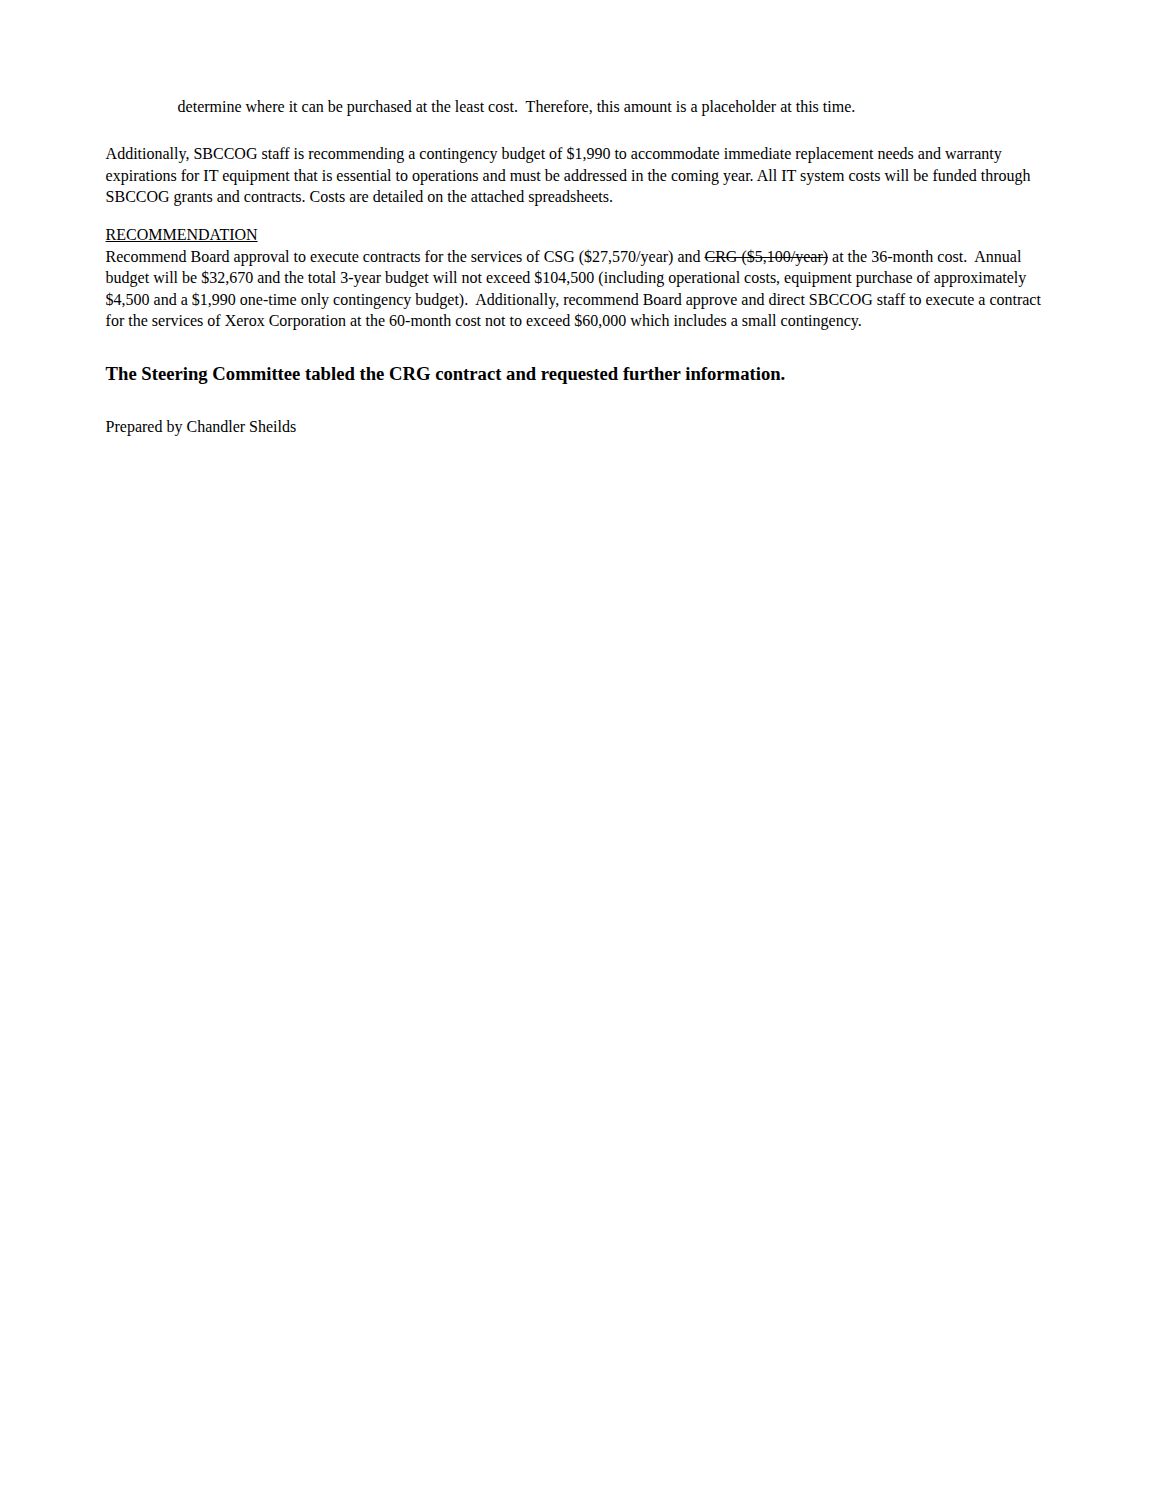determine where it can be purchased at the least cost. Therefore, this amount is a placeholder at this time.
Additionally, SBCCOG staff is recommending a contingency budget of $1,990 to accommodate immediate replacement needs and warranty expirations for IT equipment that is essential to operations and must be addressed in the coming year. All IT system costs will be funded through SBCCOG grants and contracts. Costs are detailed on the attached spreadsheets.
RECOMMENDATION
Recommend Board approval to execute contracts for the services of CSG ($27,570/year) and CRG ($5,100/year) at the 36-month cost. Annual budget will be $32,670 and the total 3-year budget will not exceed $104,500 (including operational costs, equipment purchase of approximately $4,500 and a $1,990 one-time only contingency budget). Additionally, recommend Board approve and direct SBCCOG staff to execute a contract for the services of Xerox Corporation at the 60-month cost not to exceed $60,000 which includes a small contingency.
The Steering Committee tabled the CRG contract and requested further information.
Prepared by Chandler Sheilds